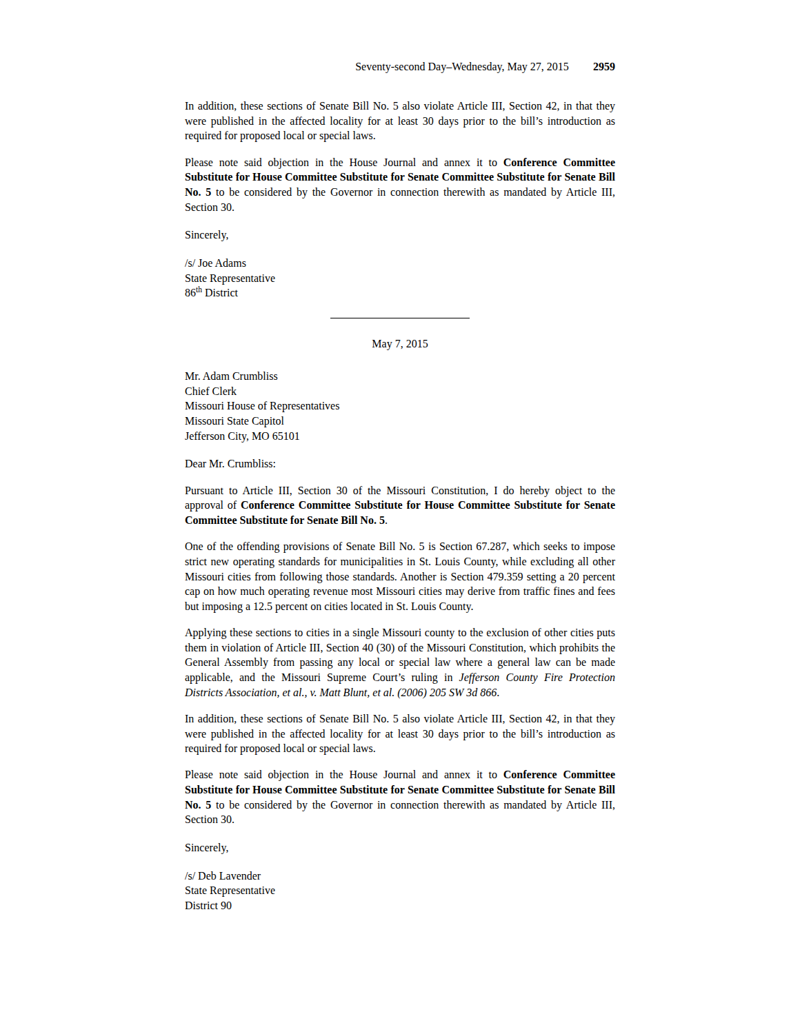Seventy-second Day–Wednesday, May 27, 20152959
In addition, these sections of Senate Bill No. 5 also violate Article III, Section 42, in that they were published in the affected locality for at least 30 days prior to the bill’s introduction as required for proposed local or special laws.
Please note said objection in the House Journal and annex it to Conference Committee Substitute for House Committee Substitute for Senate Committee Substitute for Senate Bill No. 5 to be considered by the Governor in connection therewith as mandated by Article III, Section 30.
Sincerely,
/s/ Joe Adams
State Representative
86th District
May 7, 2015
Mr. Adam Crumbliss
Chief Clerk
Missouri House of Representatives
Missouri State Capitol
Jefferson City, MO 65101
Dear Mr. Crumbliss:
Pursuant to Article III, Section 30 of the Missouri Constitution, I do hereby object to the approval of Conference Committee Substitute for House Committee Substitute for Senate Committee Substitute for Senate Bill No. 5.
One of the offending provisions of Senate Bill No. 5 is Section 67.287, which seeks to impose strict new operating standards for municipalities in St. Louis County, while excluding all other Missouri cities from following those standards. Another is Section 479.359 setting a 20 percent cap on how much operating revenue most Missouri cities may derive from traffic fines and fees but imposing a 12.5 percent on cities located in St. Louis County.
Applying these sections to cities in a single Missouri county to the exclusion of other cities puts them in violation of Article III, Section 40 (30) of the Missouri Constitution, which prohibits the General Assembly from passing any local or special law where a general law can be made applicable, and the Missouri Supreme Court’s ruling in Jefferson County Fire Protection Districts Association, et al., v. Matt Blunt, et al. (2006) 205 SW 3d 866.
In addition, these sections of Senate Bill No. 5 also violate Article III, Section 42, in that they were published in the affected locality for at least 30 days prior to the bill’s introduction as required for proposed local or special laws.
Please note said objection in the House Journal and annex it to Conference Committee Substitute for House Committee Substitute for Senate Committee Substitute for Senate Bill No. 5 to be considered by the Governor in connection therewith as mandated by Article III, Section 30.
Sincerely,
/s/ Deb Lavender
State Representative
District 90